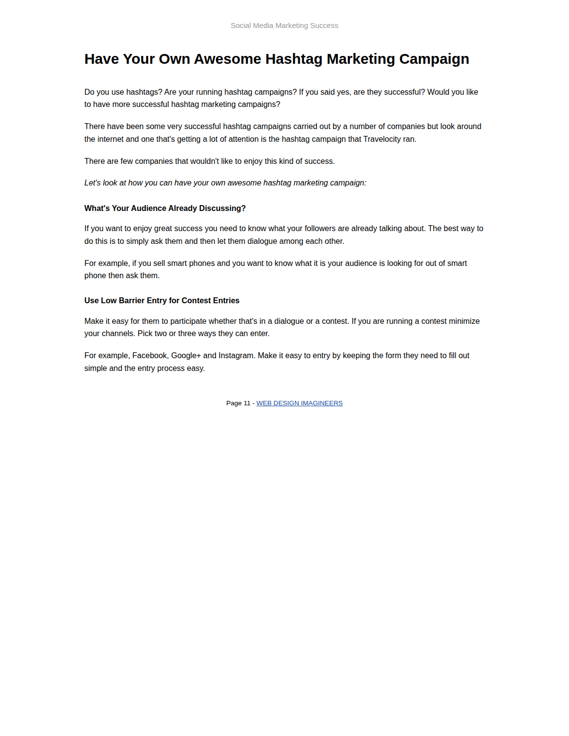Social Media Marketing Success
Have Your Own Awesome Hashtag Marketing Campaign
Do you use hashtags? Are your running hashtag campaigns? If you said yes, are they successful? Would you like to have more successful hashtag marketing campaigns?
There have been some very successful hashtag campaigns carried out by a number of companies but look around the internet and one that's getting a lot of attention is the hashtag campaign that Travelocity ran.
There are few companies that wouldn't like to enjoy this kind of success.
Let's look at how you can have your own awesome hashtag marketing campaign:
What's Your Audience Already Discussing?
If you want to enjoy great success you need to know what your followers are already talking about. The best way to do this is to simply ask them and then let them dialogue among each other.
For example, if you sell smart phones and you want to know what it is your audience is looking for out of smart phone then ask them.
Use Low Barrier Entry for Contest Entries
Make it easy for them to participate whether that's in a dialogue or a contest. If you are running a contest minimize your channels. Pick two or three ways they can enter.
For example, Facebook, Google+ and Instagram. Make it easy to entry by keeping the form they need to fill out simple and the entry process easy.
Page 11 - WEB DESIGN IMAGINEERS